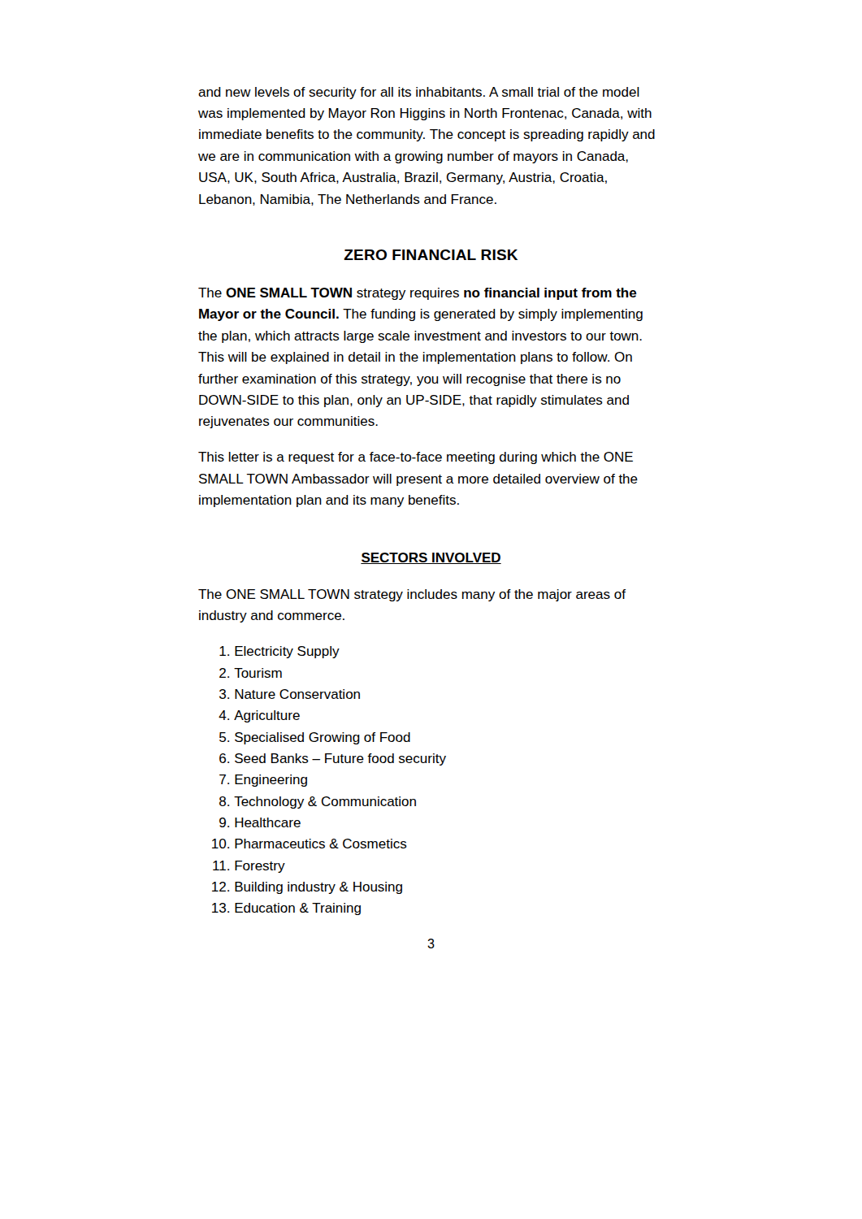and new levels of security for all its inhabitants. A small trial of the model was implemented by Mayor Ron Higgins in North Frontenac, Canada, with immediate benefits to the community. The concept is spreading rapidly and we are in communication with a growing number of mayors in Canada, USA, UK, South Africa, Australia, Brazil, Germany, Austria, Croatia, Lebanon, Namibia, The Netherlands and France.
ZERO FINANCIAL RISK
The ONE SMALL TOWN strategy requires no financial input from the Mayor or the Council. The funding is generated by simply implementing the plan, which attracts large scale investment and investors to our town. This will be explained in detail in the implementation plans to follow. On further examination of this strategy, you will recognise that there is no DOWN-SIDE to this plan, only an UP-SIDE, that rapidly stimulates and rejuvenates our communities.
This letter is a request for a face-to-face meeting during which the ONE SMALL TOWN Ambassador will present a more detailed overview of the implementation plan and its many benefits.
SECTORS INVOLVED
The ONE SMALL TOWN strategy includes many of the major areas of industry and commerce.
Electricity Supply
Tourism
Nature Conservation
Agriculture
Specialised Growing of Food
Seed Banks – Future food security
Engineering
Technology & Communication
Healthcare
Pharmaceutics & Cosmetics
Forestry
Building industry & Housing
Education & Training
3